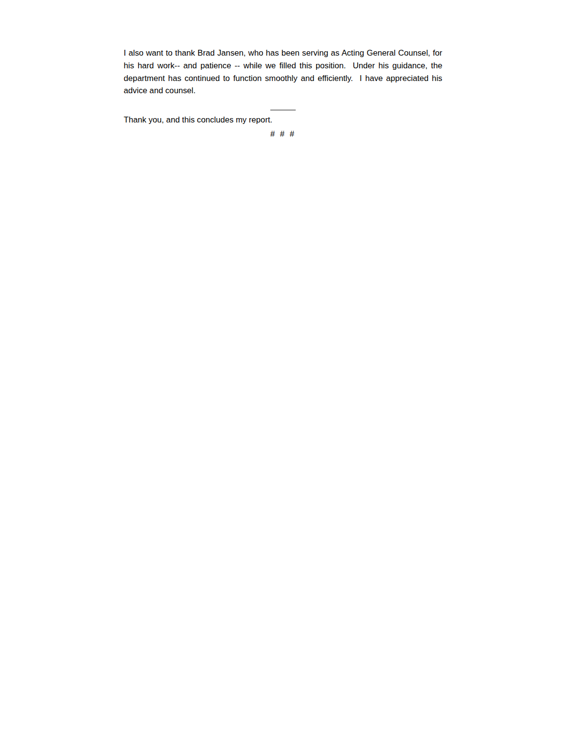I also want to thank Brad Jansen, who has been serving as Acting General Counsel, for his hard work-- and patience -- while we filled this position. Under his guidance, the department has continued to function smoothly and efficiently. I have appreciated his advice and counsel.
Thank you, and this concludes my report.
# # #